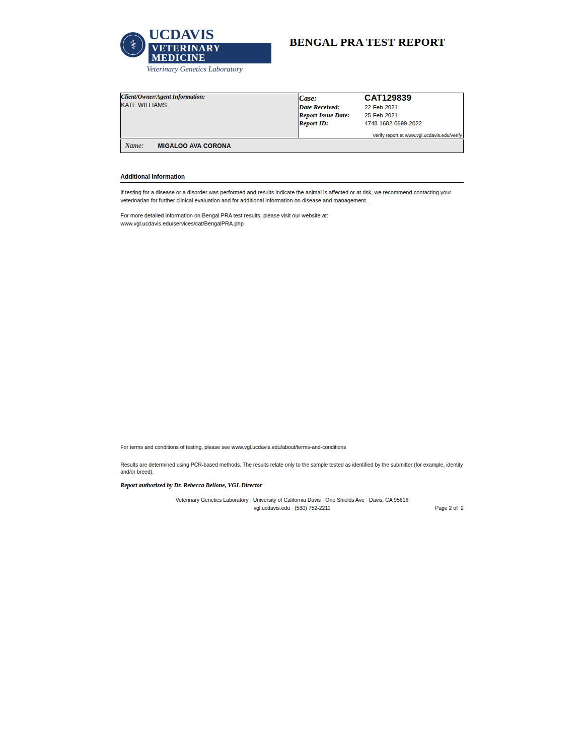UCDAVIS
VETERINARY MEDICINE
Veterinary Genetics Laboratory
BENGAL PRA TEST REPORT
| Client/Owner/Agent Information: KATE WILLIAMS | Case: CAT129839 Date Received: 22-Feb-2021 Report Issue Date: 25-Feb-2021 Report ID: 4748-1682-0699-2022 Verify report at www.vgl.ucdavis.edu/verify |
Name: MIGALOO AVA CORONA
Additional Information
If testing for a disease or a disorder was performed and results indicate the animal is affected or at risk, we recommend contacting your veterinarian for further clinical evaluation and for additional information on disease and management.
For more detailed information on Bengal PRA test results, please visit our website at:
www.vgl.ucdavis.edu/services/cat/BengalPRA.php
For terms and conditions of testing, please see www.vgl.ucdavis.edu/about/terms-and-conditions
Results are determined using PCR-based methods. The results relate only to the sample tested as identified by the submitter (for example, identity and/or breed).
Report authorized by Dr. Rebecca Bellone, VGL Director
Veterinary Genetics Laboratory · University of California Davis · One Shields Ave · Davis, CA 95616
vgl.ucdavis.edu · (530) 752-2211 Page 2 of 2